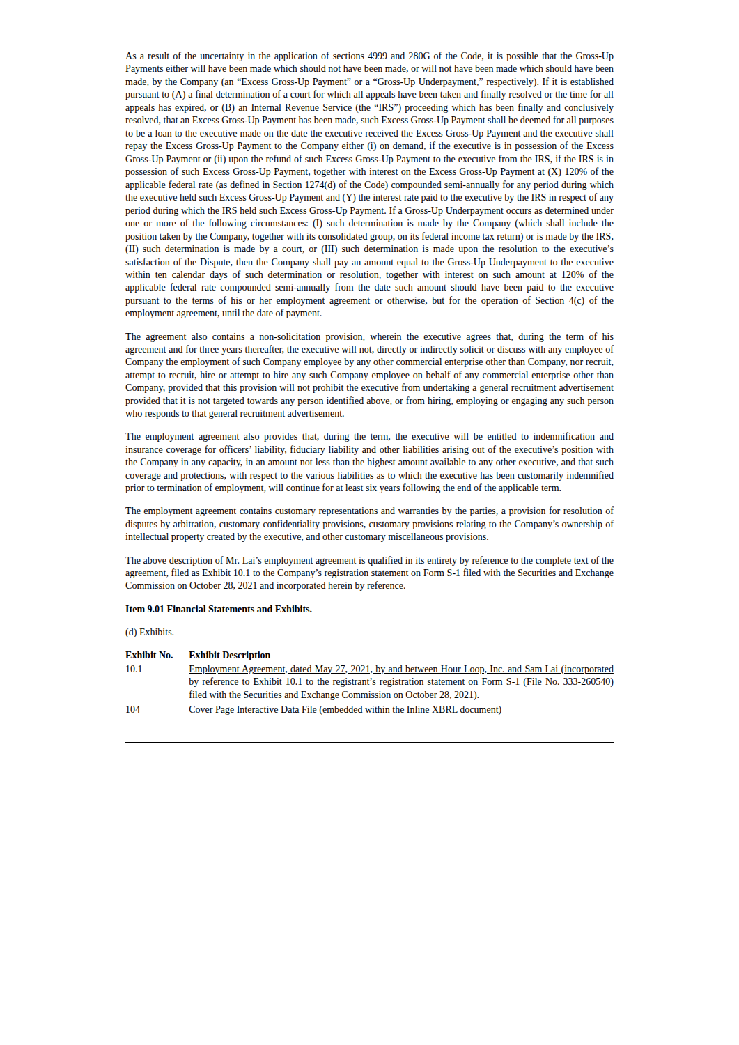As a result of the uncertainty in the application of sections 4999 and 280G of the Code, it is possible that the Gross-Up Payments either will have been made which should not have been made, or will not have been made which should have been made, by the Company (an “Excess Gross-Up Payment” or a “Gross-Up Underpayment,” respectively). If it is established pursuant to (A) a final determination of a court for which all appeals have been taken and finally resolved or the time for all appeals has expired, or (B) an Internal Revenue Service (the “IRS”) proceeding which has been finally and conclusively resolved, that an Excess Gross-Up Payment has been made, such Excess Gross-Up Payment shall be deemed for all purposes to be a loan to the executive made on the date the executive received the Excess Gross-Up Payment and the executive shall repay the Excess Gross-Up Payment to the Company either (i) on demand, if the executive is in possession of the Excess Gross-Up Payment or (ii) upon the refund of such Excess Gross-Up Payment to the executive from the IRS, if the IRS is in possession of such Excess Gross-Up Payment, together with interest on the Excess Gross-Up Payment at (X) 120% of the applicable federal rate (as defined in Section 1274(d) of the Code) compounded semi-annually for any period during which the executive held such Excess Gross-Up Payment and (Y) the interest rate paid to the executive by the IRS in respect of any period during which the IRS held such Excess Gross-Up Payment. If a Gross-Up Underpayment occurs as determined under one or more of the following circumstances: (I) such determination is made by the Company (which shall include the position taken by the Company, together with its consolidated group, on its federal income tax return) or is made by the IRS, (II) such determination is made by a court, or (III) such determination is made upon the resolution to the executive’s satisfaction of the Dispute, then the Company shall pay an amount equal to the Gross-Up Underpayment to the executive within ten calendar days of such determination or resolution, together with interest on such amount at 120% of the applicable federal rate compounded semi-annually from the date such amount should have been paid to the executive pursuant to the terms of his or her employment agreement or otherwise, but for the operation of Section 4(c) of the employment agreement, until the date of payment.
The agreement also contains a non-solicitation provision, wherein the executive agrees that, during the term of his agreement and for three years thereafter, the executive will not, directly or indirectly solicit or discuss with any employee of Company the employment of such Company employee by any other commercial enterprise other than Company, nor recruit, attempt to recruit, hire or attempt to hire any such Company employee on behalf of any commercial enterprise other than Company, provided that this provision will not prohibit the executive from undertaking a general recruitment advertisement provided that it is not targeted towards any person identified above, or from hiring, employing or engaging any such person who responds to that general recruitment advertisement.
The employment agreement also provides that, during the term, the executive will be entitled to indemnification and insurance coverage for officers’ liability, fiduciary liability and other liabilities arising out of the executive’s position with the Company in any capacity, in an amount not less than the highest amount available to any other executive, and that such coverage and protections, with respect to the various liabilities as to which the executive has been customarily indemnified prior to termination of employment, will continue for at least six years following the end of the applicable term.
The employment agreement contains customary representations and warranties by the parties, a provision for resolution of disputes by arbitration, customary confidentiality provisions, customary provisions relating to the Company’s ownership of intellectual property created by the executive, and other customary miscellaneous provisions.
The above description of Mr. Lai’s employment agreement is qualified in its entirety by reference to the complete text of the agreement, filed as Exhibit 10.1 to the Company’s registration statement on Form S-1 filed with the Securities and Exchange Commission on October 28, 2021 and incorporated herein by reference.
Item 9.01 Financial Statements and Exhibits.
(d) Exhibits.
| Exhibit No. | Exhibit Description |
| --- | --- |
| 10.1 | Employment Agreement, dated May 27, 2021, by and between Hour Loop, Inc. and Sam Lai (incorporated by reference to Exhibit 10.1 to the registrant’s registration statement on Form S-1 (File No. 333-260540) filed with the Securities and Exchange Commission on October 28, 2021). |
| 104 | Cover Page Interactive Data File (embedded within the Inline XBRL document) |